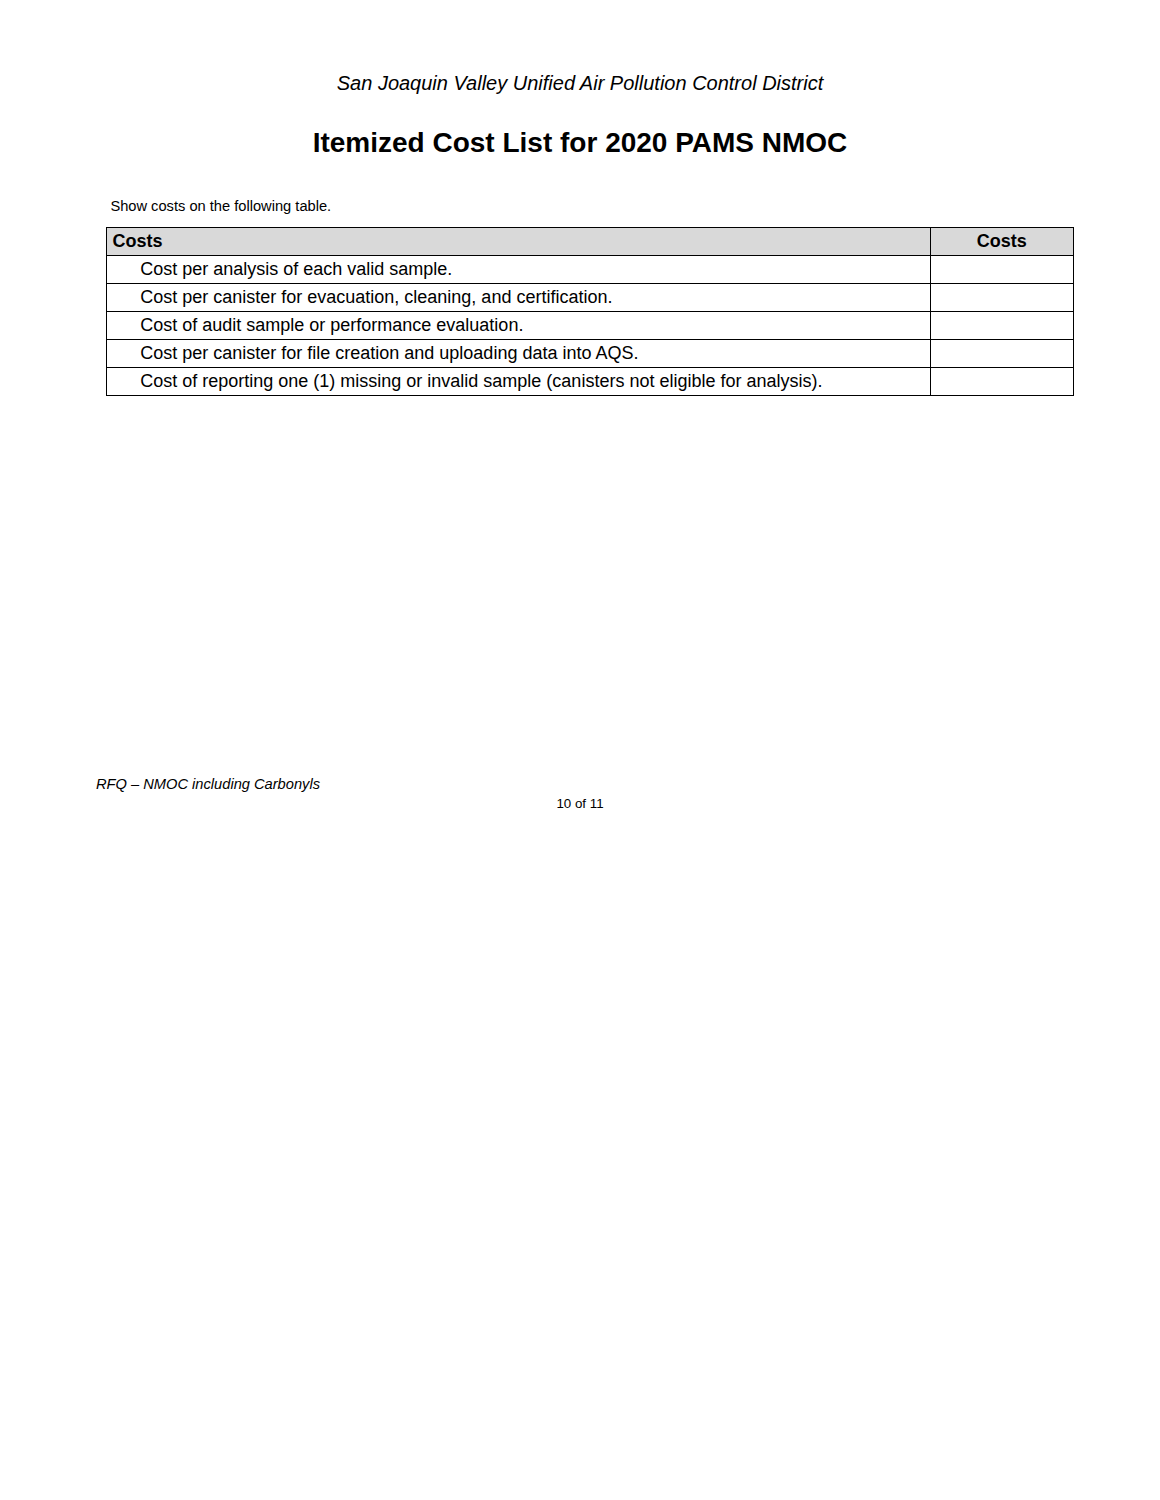San Joaquin Valley Unified Air Pollution Control District
Itemized Cost List for 2020 PAMS NMOC
Show costs on the following table.
| Costs | Costs |
| --- | --- |
| Cost per analysis of each valid sample. | |
| Cost per canister for evacuation, cleaning, and certification. | |
| Cost of audit sample or performance evaluation. | |
| Cost per canister for file creation and uploading data into AQS. | |
| Cost of reporting one (1) missing or invalid sample (canisters not eligible for analysis). | |
RFQ – NMOC including Carbonyls
10 of 11